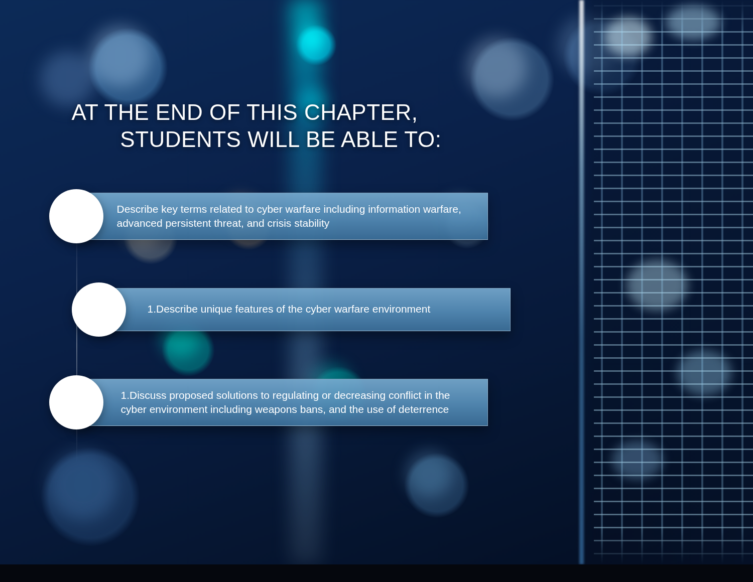At the end of this chapter, students will be able to:
Describe key terms related to cyber warfare including information warfare, advanced persistent threat, and crisis stability
1.Describe unique features of the cyber warfare environment
1.Discuss proposed solutions to regulating or decreasing conflict in the cyber environment including weapons bans, and the use of deterrence